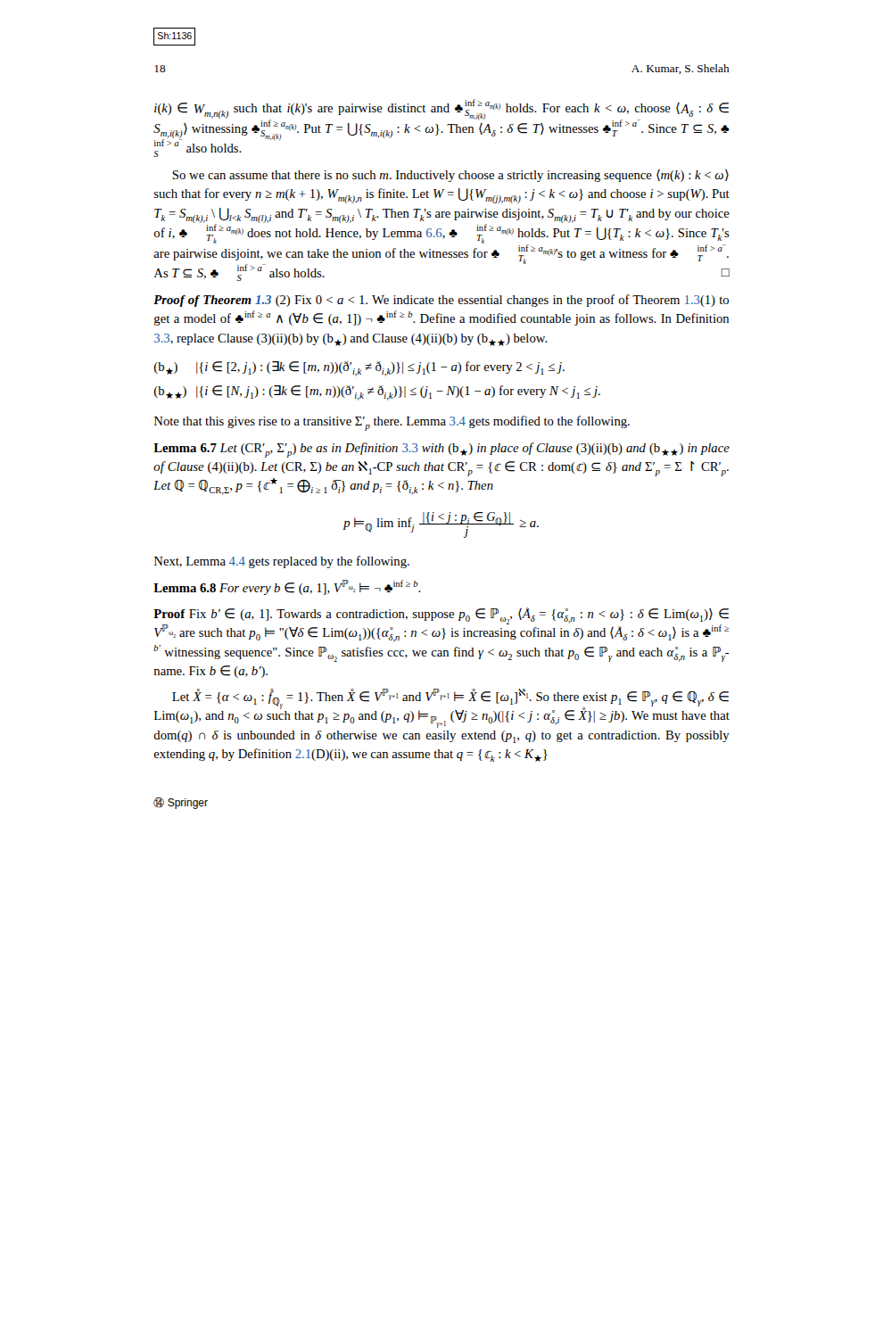Sh:1136
18 A. Kumar, S. Shelah
i(k) ∈ Wm,n(k) such that i(k)'s are pairwise distinct and ♣inf ≥ an(k) Sm,i(k) holds. For each k < ω, choose ⟨Aδ : δ ∈ Sm,i(k)⟩ witnessing ♣inf ≥ an(k) Sm,i(k). Put T = ⋃{Sm,i(k) : k < ω}. Then ⟨Aδ : δ ∈ T⟩ witnesses ♣inf > a−T. Since T ⊆ S, ♣inf > a−S also holds.
So we can assume that there is no such m. Inductively choose a strictly increasing sequence ⟨m(k) : k < ω⟩ such that for every n ≥ m(k + 1), Wm(k),n is finite. Let W = ⋃{Wm(j),m(k) : j < k < ω} and choose i > sup(W). Put Tk = Sm(k),i \ ⋃l<k Sm(l),i and T′k = Sm(k),i \ Tk. Then Tk's are pairwise disjoint, Sm(k),i = Tk ∪ T′k and by our choice of i, ♣inf ≥ am(k) T′k does not hold. Hence, by Lemma 6.6, ♣inf ≥ am(k) Tk holds. Put T = ⋃{Tk : k < ω}. Since Tk's are pairwise disjoint, we can take the union of the witnesses for ♣inf ≥ am(k) Tk's to get a witness for ♣inf > a−T. As T ⊆ S, ♣inf > a−S also holds. □
Proof of Theorem 1.3 (2) Fix 0 < a < 1. We indicate the essential changes in the proof of Theorem 1.3(1) to get a model of ♣inf ≥ a ∧ (∀b ∈ (a, 1]) ¬ ♣inf ≥ b. Define a modified countable join as follows. In Definition 3.3, replace Clause (3)(ii)(b) by (b★) and Clause (4)(ii)(b) by (b★★) below.
(b★) |{i ∈ [2, j1) : (∃k ∈ [m, n))(ð′i,k ≠ ði,k)}| ≤ j1(1 − a) for every 2 < j1 ≤ j.
(b★★) |{i ∈ [N, j1) : (∃k ∈ [m, n))(ð′i,k ≠ ði,k)}| ≤ (j1 − N)(1 − a) for every N < j1 ≤ j.
Note that this gives rise to a transitive Σ′p there. Lemma 3.4 gets modified to the following.
Lemma 6.7 Let (CR′p, Σ′p) be as in Definition 3.3 with (b★) in place of Clause (3)(ii)(b) and (b★★) in place of Clause (4)(ii)(b). Let (CR, Σ) be an ℵ1-CP such that CR′p = {𝕔 ∈ CR : dom(𝕔) ⊆ δ} and Σ′p = Σ ↾ CR′p. Let ℚ = ℚCR,Σ, p = {𝕔★1 = ⨁i ≥ 1 ð̅i} and pi = {ði,k : k < n}. Then
p ⊨ℚ lim infj |{i < j : pi ∈ Gℚ}|j ≥ a.
Next, Lemma 4.4 gets replaced by the following.
Lemma 6.8 For every b ∈ (a, 1], Vℙω2 ⊨ ¬ ♣inf ≥ b.
Proof Fix b′ ∈ (a, 1]. Towards a contradiction, suppose p0 ∈ ℙω2, ⟨Åδ = {α̊δ,n : n < ω} : δ ∈ Lim(ω1)⟩ ∈ Vℙω2 are such that p0 ⊨ "(∀δ ∈ Lim(ω1))({α̊δ,n : n < ω} is increasing cofinal in δ) and ⟨Åδ : δ < ω1⟩ is a ♣inf ≥ b′ witnessing sequence". Since ℙω2 satisfies ccc, we can find γ < ω2 such that p0 ∈ ℙγ and each α̊δ,n is a ℙγ-name. Fix b ∈ (a, b′).
Let X̊ = {α < ω1 : f̊ℚγ = 1}. Then X̊ ∈ Vℙγ+1 and Vℙγ+1 ⊨ X̊ ∈ [ω1]ℵ1. So there exist p1 ∈ ℙγ, q ∈ ℚγ, δ ∈ Lim(ω1), and n0 < ω such that p1 ≥ p0 and (p1, q) ⊨ℙγ+1 (∀j ≥ n0)(|{i < j : α̊δ,i ∈ X̊}| ≥ jb). We must have that dom(q) ∩ δ is unbounded in δ otherwise we can easily extend (p1, q) to get a contradiction. By possibly extending q, by Definition 2.1(D)(ii), we can assume that q = {𝕔k : k < K★}
⑭ Springer